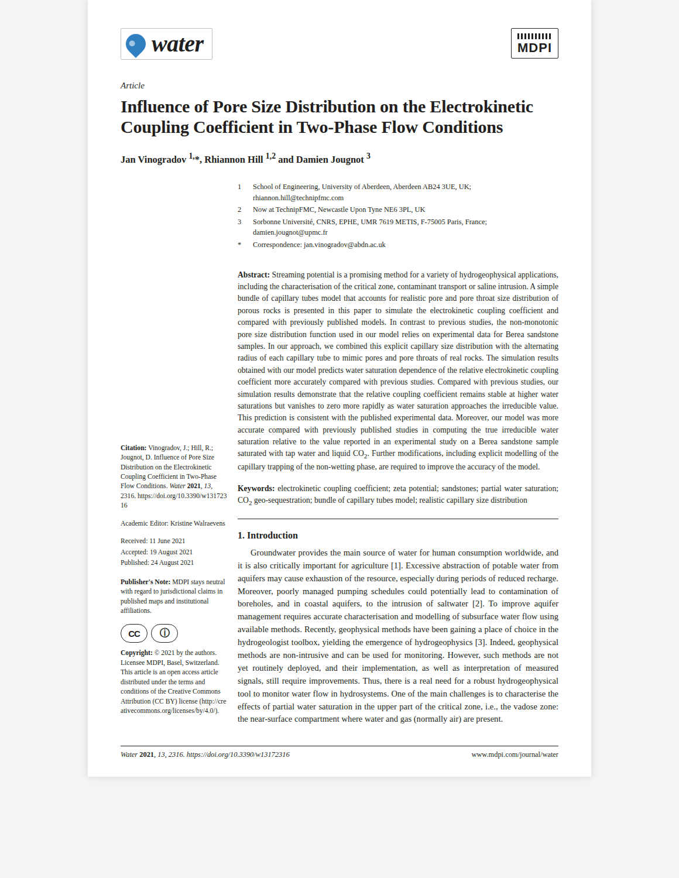water
MDPI
Article
Influence of Pore Size Distribution on the Electrokinetic Coupling Coefficient in Two-Phase Flow Conditions
Jan Vinogradov 1,*, Rhiannon Hill 1,2 and Damien Jougnot 3
1 School of Engineering, University of Aberdeen, Aberdeen AB24 3UE, UK; rhiannon.hill@technipfmc.com
2 Now at TechnipFMC, Newcastle Upon Tyne NE6 3PL, UK
3 Sorbonne Université, CNRS, EPHE, UMR 7619 METIS, F-75005 Paris, France; damien.jougnot@upmc.fr
*Correspondence: jan.vinogradov@abdn.ac.uk
Citation: Vinogradov, J.; Hill, R.; Jougnot, D. Influence of Pore Size Distribution on the Electrokinetic Coupling Coefficient in Two-Phase Flow Conditions. Water 2021, 13, 2316. https://doi.org/10.3390/w13172316
Academic Editor: Kristine Walraevens
Received: 11 June 2021
Accepted: 19 August 2021
Published: 24 August 2021
Publisher's Note: MDPI stays neutral with regard to jurisdictional claims in published maps and institutional affiliations.
CC ⓘ
Copyright: © 2021 by the authors. Licensee MDPI, Basel, Switzerland. This article is an open access article distributed under the terms and conditions of the Creative Commons Attribution (CC BY) license (http://creativecommons.org/licenses/by/4.0/).
Abstract: Streaming potential is a promising method for a variety of hydrogeophysical applications, including the characterisation of the critical zone, contaminant transport or saline intrusion. A simple bundle of capillary tubes model that accounts for realistic pore and pore throat size distribution of porous rocks is presented in this paper to simulate the electrokinetic coupling coefficient and compared with previously published models. In contrast to previous studies, the non-monotonic pore size distribution function used in our model relies on experimental data for Berea sandstone samples. In our approach, we combined this explicit capillary size distribution with the alternating radius of each capillary tube to mimic pores and pore throats of real rocks. The simulation results obtained with our model predicts water saturation dependence of the relative electrokinetic coupling coefficient more accurately compared with previous studies. Compared with previous studies, our simulation results demonstrate that the relative coupling coefficient remains stable at higher water saturations but vanishes to zero more rapidly as water saturation approaches the irreducible value. This prediction is consistent with the published experimental data. Moreover, our model was more accurate compared with previously published studies in computing the true irreducible water saturation relative to the value reported in an experimental study on a Berea sandstone sample saturated with tap water and liquid CO2. Further modifications, including explicit modelling of the capillary trapping of the non-wetting phase, are required to improve the accuracy of the model.
Keywords: electrokinetic coupling coefficient; zeta potential; sandstones; partial water saturation; CO2 geo-sequestration; bundle of capillary tubes model; realistic capillary size distribution
1. Introduction
Groundwater provides the main source of water for human consumption worldwide, and it is also critically important for agriculture [1]. Excessive abstraction of potable water from aquifers may cause exhaustion of the resource, especially during periods of reduced recharge. Moreover, poorly managed pumping schedules could potentially lead to contamination of boreholes, and in coastal aquifers, to the intrusion of saltwater [2]. To improve aquifer management requires accurate characterisation and modelling of subsurface water flow using available methods. Recently, geophysical methods have been gaining a place of choice in the hydrogeologist toolbox, yielding the emergence of hydrogeophysics [3]. Indeed, geophysical methods are non-intrusive and can be used for monitoring. However, such methods are not yet routinely deployed, and their implementation, as well as interpretation of measured signals, still require improvements. Thus, there is a real need for a robust hydrogeophysical tool to monitor water flow in hydrosystems. One of the main challenges is to characterise the effects of partial water saturation in the upper part of the critical zone, i.e., the vadose zone: the near-surface compartment where water and gas (normally air) are present.
Water 2021, 13, 2316. https://doi.org/10.3390/w13172316
www.mdpi.com/journal/water